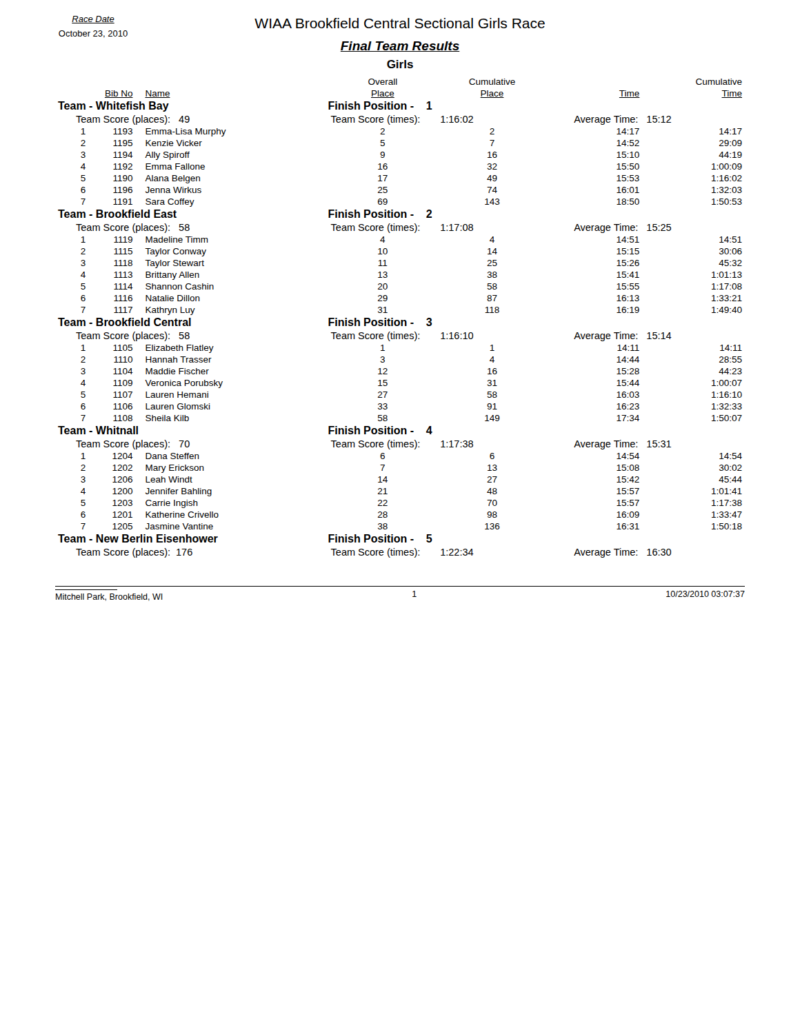Race Date
October 23, 2010
WIAA Brookfield Central Sectional Girls Race
Final Team Results
Girls
| | | | Overall | Cumulative | | Cumulative |
| --- | --- | --- | --- | --- | --- | --- |
| | Bib No | Name | Place | Place | Time | Time |
| Team - Whitefish Bay | Finish Position - 1 | | |
| Team Score (places): 49 | Team Score (times): | 1:16:02 | Average Time: | 15:12 |
| 1 | 1193 | Emma-Lisa Murphy | 2 | 2 | 14:17 | 14:17 |
| 2 | 1195 | Kenzie Vicker | 5 | 7 | 14:52 | 29:09 |
| 3 | 1194 | Ally Spiroff | 9 | 16 | 15:10 | 44:19 |
| 4 | 1192 | Emma Fallone | 16 | 32 | 15:50 | 1:00:09 |
| 5 | 1190 | Alana Belgen | 17 | 49 | 15:53 | 1:16:02 |
| 6 | 1196 | Jenna Wirkus | 25 | 74 | 16:01 | 1:32:03 |
| 7 | 1191 | Sara Coffey | 69 | 143 | 18:50 | 1:50:53 |
| Team - Brookfield East | Finish Position - 2 | | |
| Team Score (places): 58 | Team Score (times): | 1:17:08 | Average Time: | 15:25 |
| 1 | 1119 | Madeline Timm | 4 | 4 | 14:51 | 14:51 |
| 2 | 1115 | Taylor Conway | 10 | 14 | 15:15 | 30:06 |
| 3 | 1118 | Taylor Stewart | 11 | 25 | 15:26 | 45:32 |
| 4 | 1113 | Brittany Allen | 13 | 38 | 15:41 | 1:01:13 |
| 5 | 1114 | Shannon Cashin | 20 | 58 | 15:55 | 1:17:08 |
| 6 | 1116 | Natalie Dillon | 29 | 87 | 16:13 | 1:33:21 |
| 7 | 1117 | Kathryn Luy | 31 | 118 | 16:19 | 1:49:40 |
| Team - Brookfield Central | Finish Position - 3 | | |
| Team Score (places): 58 | Team Score (times): | 1:16:10 | Average Time: | 15:14 |
| 1 | 1105 | Elizabeth Flatley | 1 | 1 | 14:11 | 14:11 |
| 2 | 1110 | Hannah Trasser | 3 | 4 | 14:44 | 28:55 |
| 3 | 1104 | Maddie Fischer | 12 | 16 | 15:28 | 44:23 |
| 4 | 1109 | Veronica Porubsky | 15 | 31 | 15:44 | 1:00:07 |
| 5 | 1107 | Lauren Hemani | 27 | 58 | 16:03 | 1:16:10 |
| 6 | 1106 | Lauren Glomski | 33 | 91 | 16:23 | 1:32:33 |
| 7 | 1108 | Sheila Kilb | 58 | 149 | 17:34 | 1:50:07 |
| Team - Whitnall | Finish Position - 4 | | |
| Team Score (places): 70 | Team Score (times): | 1:17:38 | Average Time: | 15:31 |
| 1 | 1204 | Dana Steffen | 6 | 6 | 14:54 | 14:54 |
| 2 | 1202 | Mary Erickson | 7 | 13 | 15:08 | 30:02 |
| 3 | 1206 | Leah Windt | 14 | 27 | 15:42 | 45:44 |
| 4 | 1200 | Jennifer Bahling | 21 | 48 | 15:57 | 1:01:41 |
| 5 | 1203 | Carrie Ingish | 22 | 70 | 15:57 | 1:17:38 |
| 6 | 1201 | Katherine Crivello | 28 | 98 | 16:09 | 1:33:47 |
| 7 | 1205 | Jasmine Vantine | 38 | 136 | 16:31 | 1:50:18 |
| Team - New Berlin Eisenhower | Finish Position - 5 | | |
| Team Score (places): 176 | Team Score (times): | 1:22:34 | Average Time: | 16:30 |
Mitchell Park, Brookfield, WI
1
10/23/2010 03:07:37